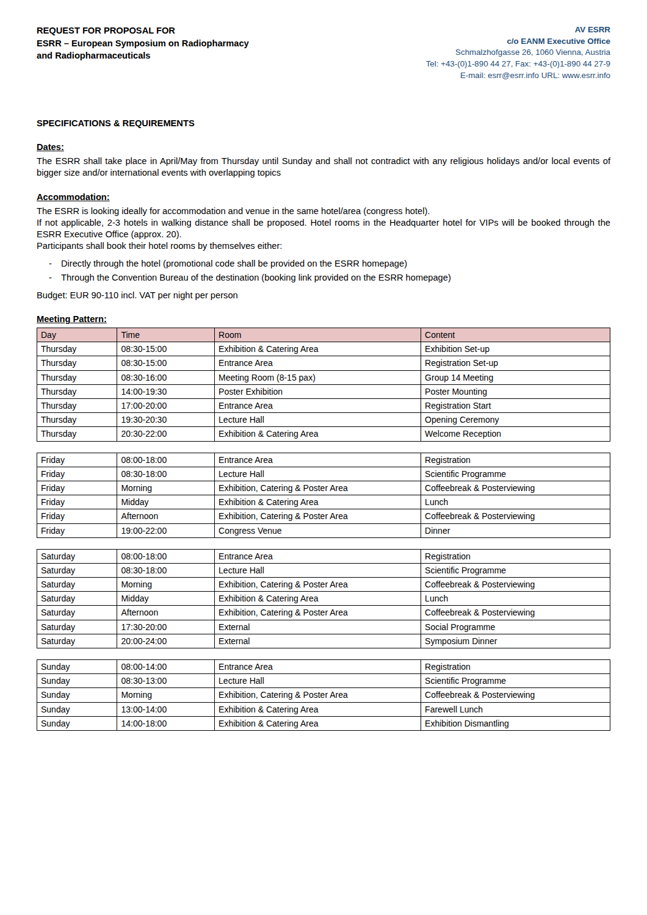REQUEST FOR PROPOSAL FOR
ESRR – European Symposium on Radiopharmacy
and Radiopharmaceuticals
AV ESRR
c/o EANM Executive Office
Schmalzhofgasse 26, 1060 Vienna, Austria
Tel: +43-(0)1-890 44 27, Fax: +43-(0)1-890 44 27-9
E-mail: esrr@esrr.info URL: www.esrr.info
SPECIFICATIONS & REQUIREMENTS
Dates:
The ESRR shall take place in April/May from Thursday until Sunday and shall not contradict with any religious holidays and/or local events of bigger size and/or international events with overlapping topics
Accommodation:
The ESRR is looking ideally for accommodation and venue in the same hotel/area (congress hotel).
If not applicable, 2-3 hotels in walking distance shall be proposed. Hotel rooms in the Headquarter hotel for VIPs will be booked through the ESRR Executive Office (approx. 20).
Participants shall book their hotel rooms by themselves either:
Directly through the hotel (promotional code shall be provided on the ESRR homepage)
Through the Convention Bureau of the destination (booking link provided on the ESRR homepage)
Budget: EUR 90-110 incl. VAT per night per person
Meeting Pattern:
| Day | Time | Room | Content |
| --- | --- | --- | --- |
| Thursday | 08:30-15:00 | Exhibition & Catering Area | Exhibition Set-up |
| Thursday | 08:30-15:00 | Entrance Area | Registration Set-up |
| Thursday | 08:30-16:00 | Meeting Room (8-15 pax) | Group 14 Meeting |
| Thursday | 14:00-19:30 | Poster Exhibition | Poster Mounting |
| Thursday | 17:00-20:00 | Entrance Area | Registration Start |
| Thursday | 19:30-20:30 | Lecture Hall | Opening Ceremony |
| Thursday | 20:30-22:00 | Exhibition & Catering Area | Welcome Reception |
| Friday | 08:00-18:00 | Entrance Area | Registration |
| Friday | 08:30-18:00 | Lecture Hall | Scientific Programme |
| Friday | Morning | Exhibition, Catering & Poster Area | Coffeebreak & Posterviewing |
| Friday | Midday | Exhibition & Catering Area | Lunch |
| Friday | Afternoon | Exhibition, Catering & Poster Area | Coffeebreak & Posterviewing |
| Friday | 19:00-22:00 | Congress Venue | Dinner |
| Saturday | 08:00-18:00 | Entrance Area | Registration |
| Saturday | 08:30-18:00 | Lecture Hall | Scientific Programme |
| Saturday | Morning | Exhibition, Catering & Poster Area | Coffeebreak & Posterviewing |
| Saturday | Midday | Exhibition & Catering Area | Lunch |
| Saturday | Afternoon | Exhibition, Catering & Poster Area | Coffeebreak & Posterviewing |
| Saturday | 17:30-20:00 | External | Social Programme |
| Saturday | 20:00-24:00 | External | Symposium Dinner |
| Sunday | 08:00-14:00 | Entrance Area | Registration |
| Sunday | 08:30-13:00 | Lecture Hall | Scientific Programme |
| Sunday | Morning | Exhibition, Catering & Poster Area | Coffeebreak & Posterviewing |
| Sunday | 13:00-14:00 | Exhibition & Catering Area | Farewell Lunch |
| Sunday | 14:00-18:00 | Exhibition & Catering Area | Exhibition Dismantling |